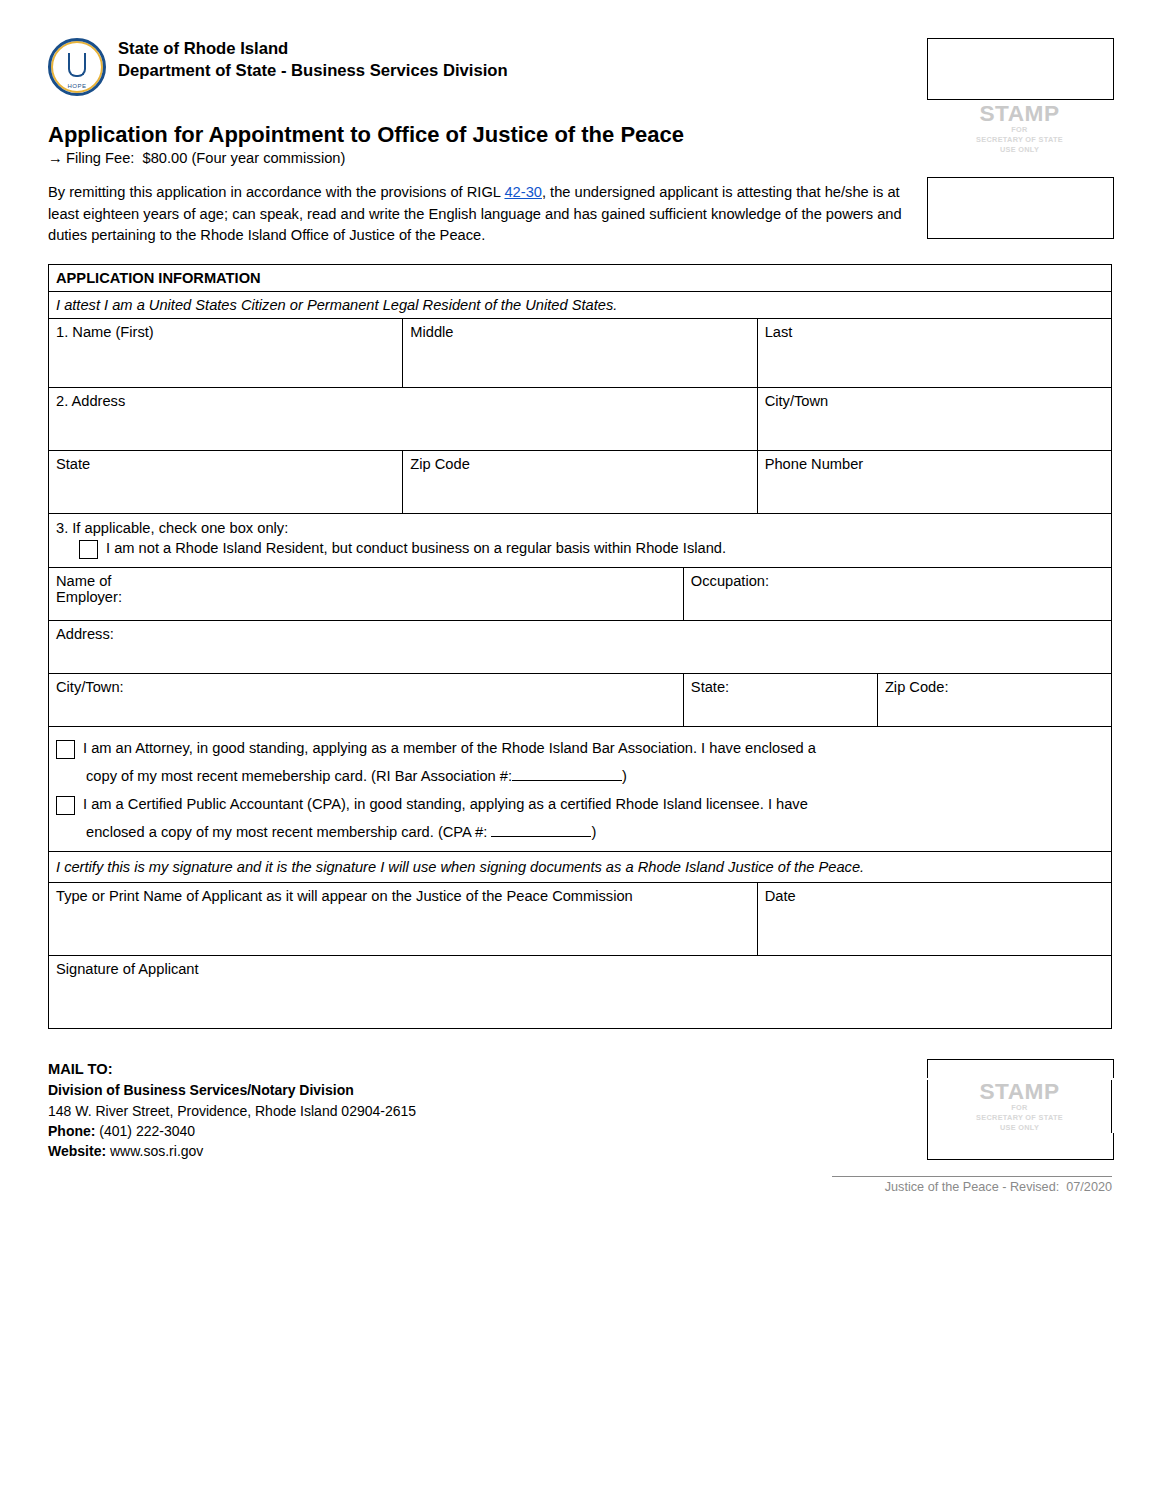State of Rhode Island
Department of State - Business Services Division
Application for Appointment to Office of Justice of the Peace
→Filing Fee: $80.00 (Four year commission)
By remitting this application in accordance with the provisions of RIGL 42-30, the undersigned applicant is attesting that he/she is at least eighteen years of age; can speak, read and write the English language and has gained sufficient knowledge of the powers and duties pertaining to the Rhode Island Office of Justice of the Peace.
STAMP
FOR
SECRETARY OF STATE
USE ONLY
| APPLICATION INFORMATION |
| I attest I am a United States Citizen or Permanent Legal Resident of the United States. |
| 1. Name (First) | Middle | Last |
| 2. Address | City/Town |
| State | Zip Code | Phone Number |
| 3. If applicable, check one box only: I am not a Rhode Island Resident, but conduct business on a regular basis within Rhode Island. / Name of Employer: / Occupation: / / Address: / / City/Town: / / State: / Zip Code: / / I am an Attorney, in good standing, applying as a member of the Rhode Island Bar Association. I have enclosed a copy of my most recent memebership card. (RI Bar Association #: ) I am a Certified Public Accountant (CPA), in good standing, applying as a certified Rhode Island licensee. I have enclosed a copy of my most recent membership card. (CPA #: ) |
| I certify this is my signature and it is the signature I will use when signing documents as a Rhode Island Justice of the Peace. |
| Type or Print Name of Applicant as it will appear on the Justice of the Peace Commission | Date |
| Signature of Applicant |
MAIL TO:
Division of Business Services/Notary Division
148 W. River Street, Providence, Rhode Island 02904-2615
Phone: (401) 222-3040
Website: www.sos.ri.gov
STAMP
FOR
SECRETARY OF STATE
USE ONLY
Justice of the Peace - Revised: 07/2020